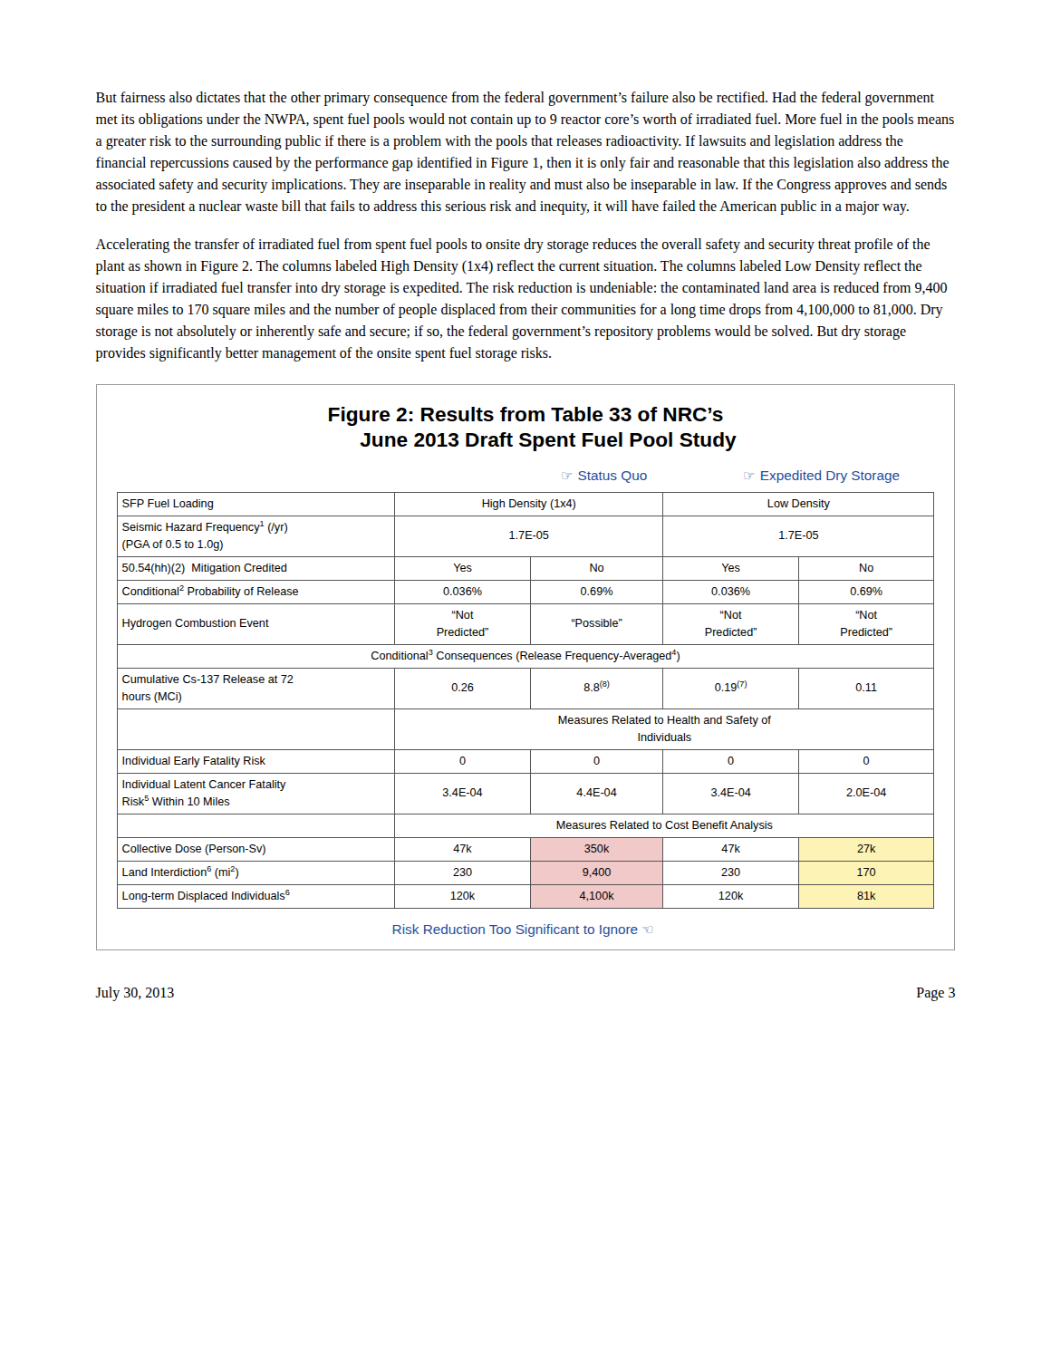But fairness also dictates that the other primary consequence from the federal government’s failure also be rectified. Had the federal government met its obligations under the NWPA, spent fuel pools would not contain up to 9 reactor core’s worth of irradiated fuel. More fuel in the pools means a greater risk to the surrounding public if there is a problem with the pools that releases radioactivity. If lawsuits and legislation address the financial repercussions caused by the performance gap identified in Figure 1, then it is only fair and reasonable that this legislation also address the associated safety and security implications. They are inseparable in reality and must also be inseparable in law. If the Congress approves and sends to the president a nuclear waste bill that fails to address this serious risk and inequity, it will have failed the American public in a major way.
Accelerating the transfer of irradiated fuel from spent fuel pools to onsite dry storage reduces the overall safety and security threat profile of the plant as shown in Figure 2. The columns labeled High Density (1x4) reflect the current situation. The columns labeled Low Density reflect the situation if irradiated fuel transfer into dry storage is expedited. The risk reduction is undeniable: the contaminated land area is reduced from 9,400 square miles to 170 square miles and the number of people displaced from their communities for a long time drops from 4,100,000 to 81,000. Dry storage is not absolutely or inherently safe and secure; if so, the federal government’s repository problems would be solved. But dry storage provides significantly better management of the onsite spent fuel storage risks.
Figure 2: Results from Table 33 of NRC’s June 2013 Draft Spent Fuel Pool Study
☞Status Quo ☞Expedited Dry Storage
| SFP Fuel Loading | High Density (1x4) | Low Density |
| Seismic Hazard Frequency 1 (/yr) (PGA of 0.5 to 1.0g) | 1.7E-05 | 1.7E-05 |
| 50.54(hh)(2) Mitigation Credited | Yes | No | Yes | No |
| Conditional 2 Probability of Release | 0.036% | 0.69% | 0.036% | 0.69% |
| Hydrogen Combustion Event | “Not Predicted” | “Possible” | “Not Predicted” | “Not Predicted” |
| Conditional 3 Consequences (Release Frequency-Averaged 4 ) |
| Cumulative Cs-137 Release at 72 hours (MCi) | 0.26 | 8.8 (8) | 0.19 (7) | 0.11 |
| | Measures Related to Health and Safety of Individuals |
| Individual Early Fatality Risk | 0 | 0 | 0 | 0 |
| Individual Latent Cancer Fatality Risk 5 Within 10 Miles | 3.4E-04 | 4.4E-04 | 3.4E-04 | 2.0E-04 |
| | Measures Related to Cost Benefit Analysis |
| Collective Dose (Person-Sv) | 47k | 350k | 47k | 27k |
| Land Interdiction 6 (mi 2 ) | 230 | 9,400 | 230 | 170 |
| Long-term Displaced Individuals 6 | 120k | 4,100k | 120k | 81k |
Risk Reduction Too Significant to Ignore ☜
July 30, 2013 Page 3